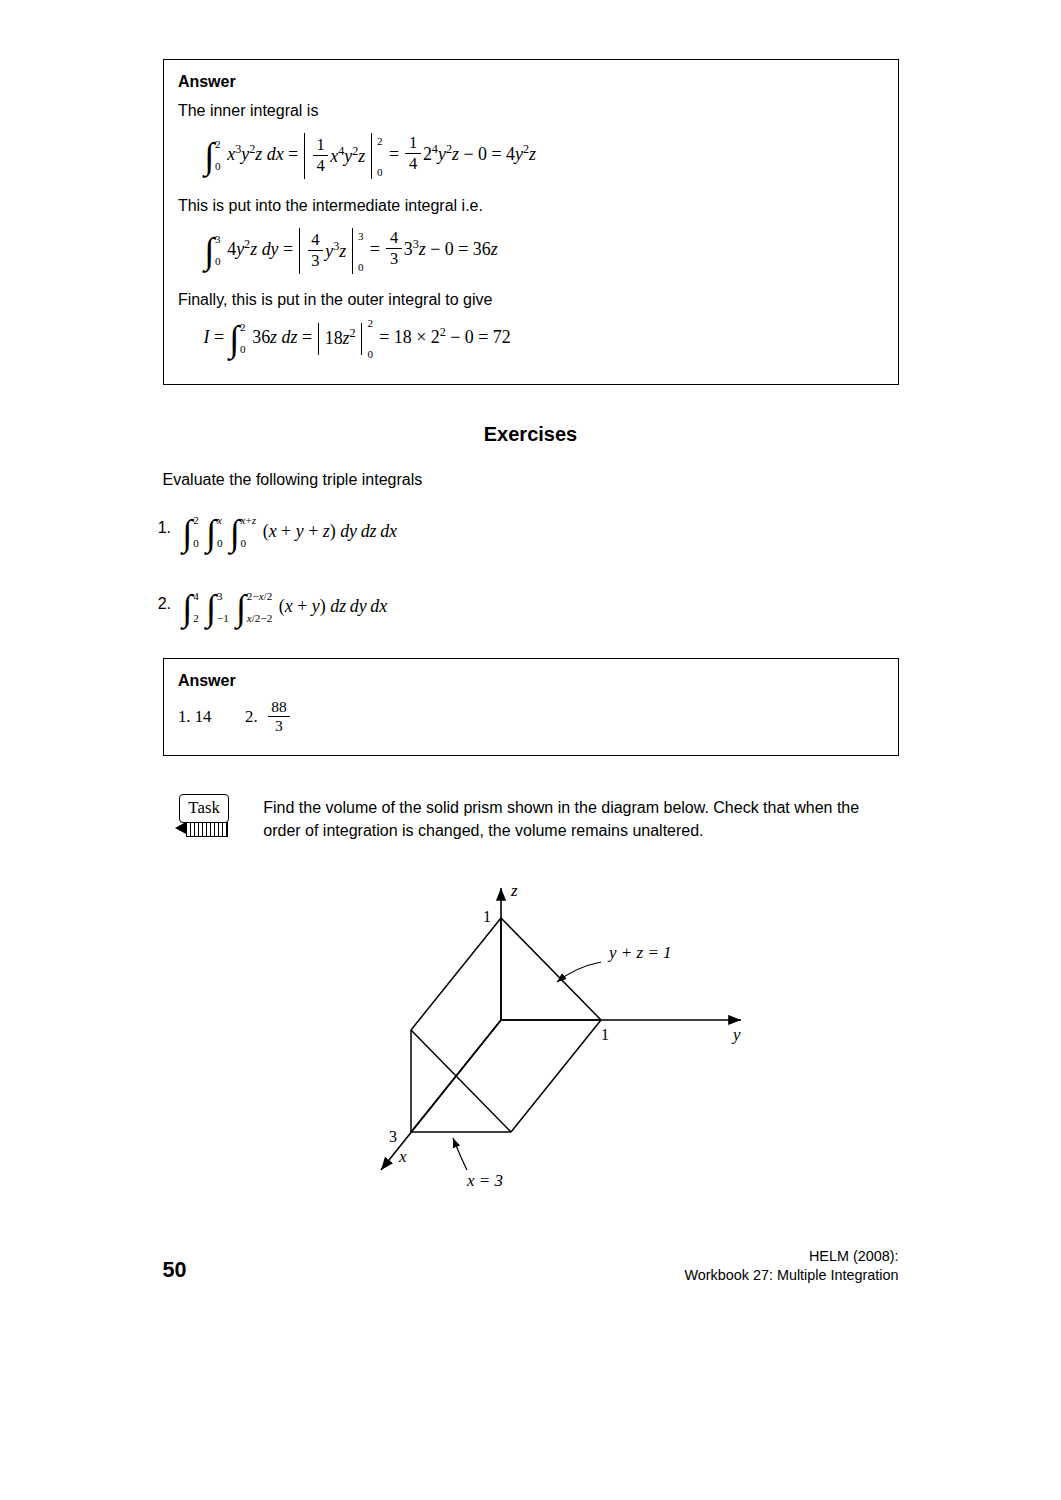Answer
The inner integral is
∫20 x3y2z dx = 14 x4y2z 20 = 1424y2z − 0 = 4y2z
This is put into the intermediate integral i.e.
∫30 4y2z dy = 43 y3z 30 = 4333z − 0 = 36z
Finally, this is put in the outer integral to give
I = ∫20 36z dz = 18z2 20 = 18 × 22 − 0 = 72
Exercises
Evaluate the following triple integrals
1. ∫20 ∫x 0 ∫x+z 0 (x + y + z) dy dz dx
2. ∫42 ∫3−1 ∫2−x/2 x/2−2 (x + y) dz dy dx
Answer
1. 14 2. 883
Task
Find the volume of the solid prism shown in the diagram below. Check that when the order of integration is changed, the volume remains unaltered.
z y x y + z = 1 x = 3 1 1 3
50
HELM (2008):
Workbook 27: Multiple Integration